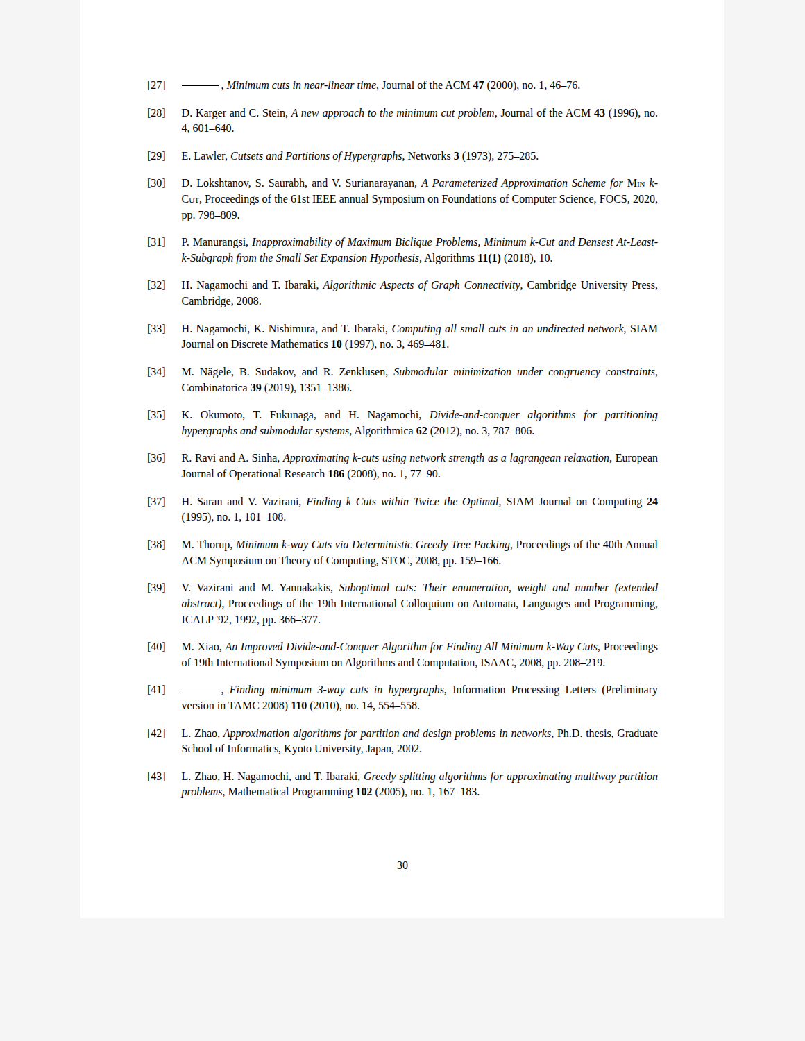[27] , Minimum cuts in near-linear time, Journal of the ACM 47 (2000), no. 1, 46–76.
[28] D. Karger and C. Stein, A new approach to the minimum cut problem, Journal of the ACM 43 (1996), no. 4, 601–640.
[29] E. Lawler, Cutsets and Partitions of Hypergraphs, Networks 3 (1973), 275–285.
[30] D. Lokshtanov, S. Saurabh, and V. Surianarayanan, A Parameterized Approximation Scheme for Min k-Cut, Proceedings of the 61st IEEE annual Symposium on Foundations of Computer Science, FOCS, 2020, pp. 798–809.
[31] P. Manurangsi, Inapproximability of Maximum Biclique Problems, Minimum k-Cut and Densest At-Least-k-Subgraph from the Small Set Expansion Hypothesis, Algorithms 11(1) (2018), 10.
[32] H. Nagamochi and T. Ibaraki, Algorithmic Aspects of Graph Connectivity, Cambridge University Press, Cambridge, 2008.
[33] H. Nagamochi, K. Nishimura, and T. Ibaraki, Computing all small cuts in an undirected network, SIAM Journal on Discrete Mathematics 10 (1997), no. 3, 469–481.
[34] M. Nägele, B. Sudakov, and R. Zenklusen, Submodular minimization under congruency constraints, Combinatorica 39 (2019), 1351–1386.
[35] K. Okumoto, T. Fukunaga, and H. Nagamochi, Divide-and-conquer algorithms for partitioning hypergraphs and submodular systems, Algorithmica 62 (2012), no. 3, 787–806.
[36] R. Ravi and A. Sinha, Approximating k-cuts using network strength as a lagrangean relaxation, European Journal of Operational Research 186 (2008), no. 1, 77–90.
[37] H. Saran and V. Vazirani, Finding k Cuts within Twice the Optimal, SIAM Journal on Computing 24 (1995), no. 1, 101–108.
[38] M. Thorup, Minimum k-way Cuts via Deterministic Greedy Tree Packing, Proceedings of the 40th Annual ACM Symposium on Theory of Computing, STOC, 2008, pp. 159–166.
[39] V. Vazirani and M. Yannakakis, Suboptimal cuts: Their enumeration, weight and number (extended abstract), Proceedings of the 19th International Colloquium on Automata, Languages and Programming, ICALP '92, 1992, pp. 366–377.
[40] M. Xiao, An Improved Divide-and-Conquer Algorithm for Finding All Minimum k-Way Cuts, Proceedings of 19th International Symposium on Algorithms and Computation, ISAAC, 2008, pp. 208–219.
[41] , Finding minimum 3-way cuts in hypergraphs, Information Processing Letters (Preliminary version in TAMC 2008) 110 (2010), no. 14, 554–558.
[42] L. Zhao, Approximation algorithms for partition and design problems in networks, Ph.D. thesis, Graduate School of Informatics, Kyoto University, Japan, 2002.
[43] L. Zhao, H. Nagamochi, and T. Ibaraki, Greedy splitting algorithms for approximating multiway partition problems, Mathematical Programming 102 (2005), no. 1, 167–183.
30